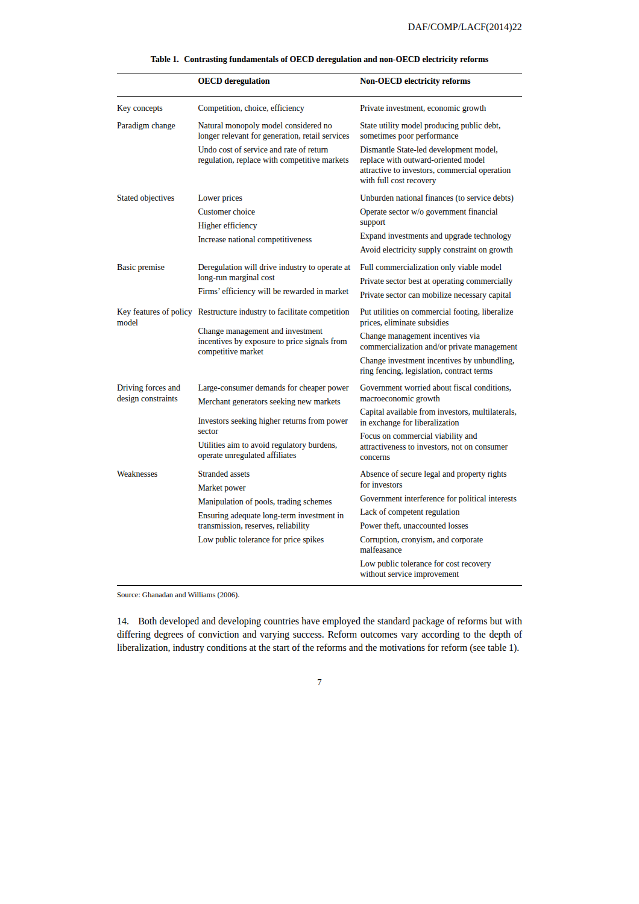DAF/COMP/LACF(2014)22
Table 1. Contrasting fundamentals of OECD deregulation and non-OECD electricity reforms
| | OECD deregulation | Non-OECD electricity reforms |
| --- | --- | --- |
| Key concepts | Competition, choice, efficiency | Private investment, economic growth |
| Paradigm change | Natural monopoly model considered no longer relevant for generation, retail services Undo cost of service and rate of return regulation, replace with competitive markets | State utility model producing public debt, sometimes poor performance Dismantle State-led development model, replace with outward-oriented model attractive to investors, commercial operation with full cost recovery |
| Stated objectives | Lower prices Customer choice Higher efficiency Increase national competitiveness | Unburden national finances (to service debts) Operate sector w/o government financial support Expand investments and upgrade technology Avoid electricity supply constraint on growth |
| Basic premise | Deregulation will drive industry to operate at long-run marginal cost Firms’ efficiency will be rewarded in market | Full commercialization only viable model Private sector best at operating commercially Private sector can mobilize necessary capital |
| Key features of policy model | Restructure industry to facilitate competition Change management and investment incentives by exposure to price signals from competitive market | Put utilities on commercial footing, liberalize prices, eliminate subsidies Change management incentives via commercialization and/or private management Change investment incentives by unbundling, ring fencing, legislation, contract terms |
| Driving forces and design constraints | Large-consumer demands for cheaper power Merchant generators seeking new markets Investors seeking higher returns from power sector Utilities aim to avoid regulatory burdens, operate unregulated affiliates | Government worried about fiscal conditions, macroeconomic growth Capital available from investors, multilaterals, in exchange for liberalization Focus on commercial viability and attractiveness to investors, not on consumer concerns |
| Weaknesses | Stranded assets Market power Manipulation of pools, trading schemes Ensuring adequate long-term investment in transmission, reserves, reliability Low public tolerance for price spikes | Absence of secure legal and property rights for investors Government interference for political interests Lack of competent regulation Power theft, unaccounted losses Corruption, cronyism, and corporate malfeasance Low public tolerance for cost recovery without service improvement |
Source: Ghanadan and Williams (2006).
14. Both developed and developing countries have employed the standard package of reforms but with differing degrees of conviction and varying success. Reform outcomes vary according to the depth of liberalization, industry conditions at the start of the reforms and the motivations for reform (see table 1).
7